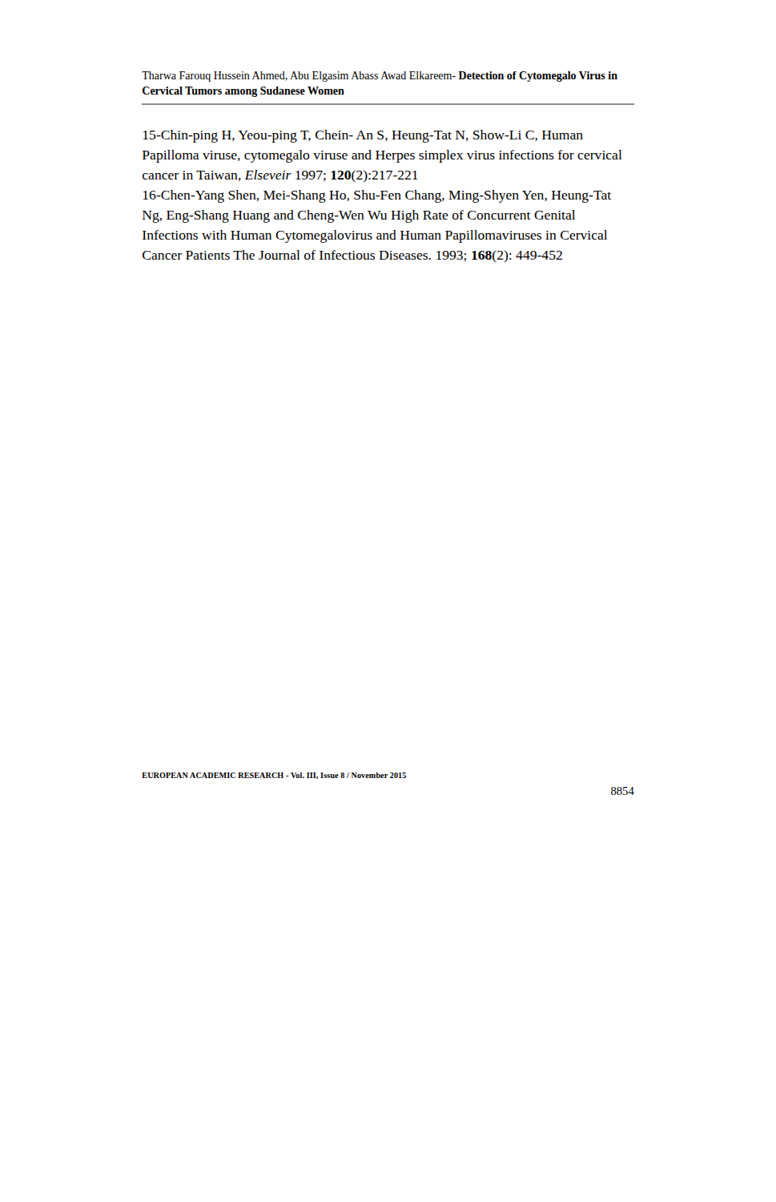Tharwa Farouq Hussein Ahmed, Abu Elgasim Abass Awad Elkareem- Detection of Cytomegalo Virus in Cervical Tumors among Sudanese Women
15-Chin-ping H, Yeou-ping T, Chein- An S, Heung-Tat N, Show-Li C, Human Papilloma viruse, cytomegalo viruse and Herpes simplex virus infections for cervical cancer in Taiwan, Elseveir 1997; 120(2):217-221
16-Chen-Yang Shen, Mei-Shang Ho, Shu-Fen Chang, Ming-Shyen Yen, Heung-Tat Ng, Eng-Shang Huang and Cheng-Wen Wu High Rate of Concurrent Genital Infections with Human Cytomegalovirus and Human Papillomaviruses in Cervical Cancer Patients The Journal of Infectious Diseases. 1993; 168(2): 449-452
EUROPEAN ACADEMIC RESEARCH - Vol. III, Issue 8 / November 2015
8854